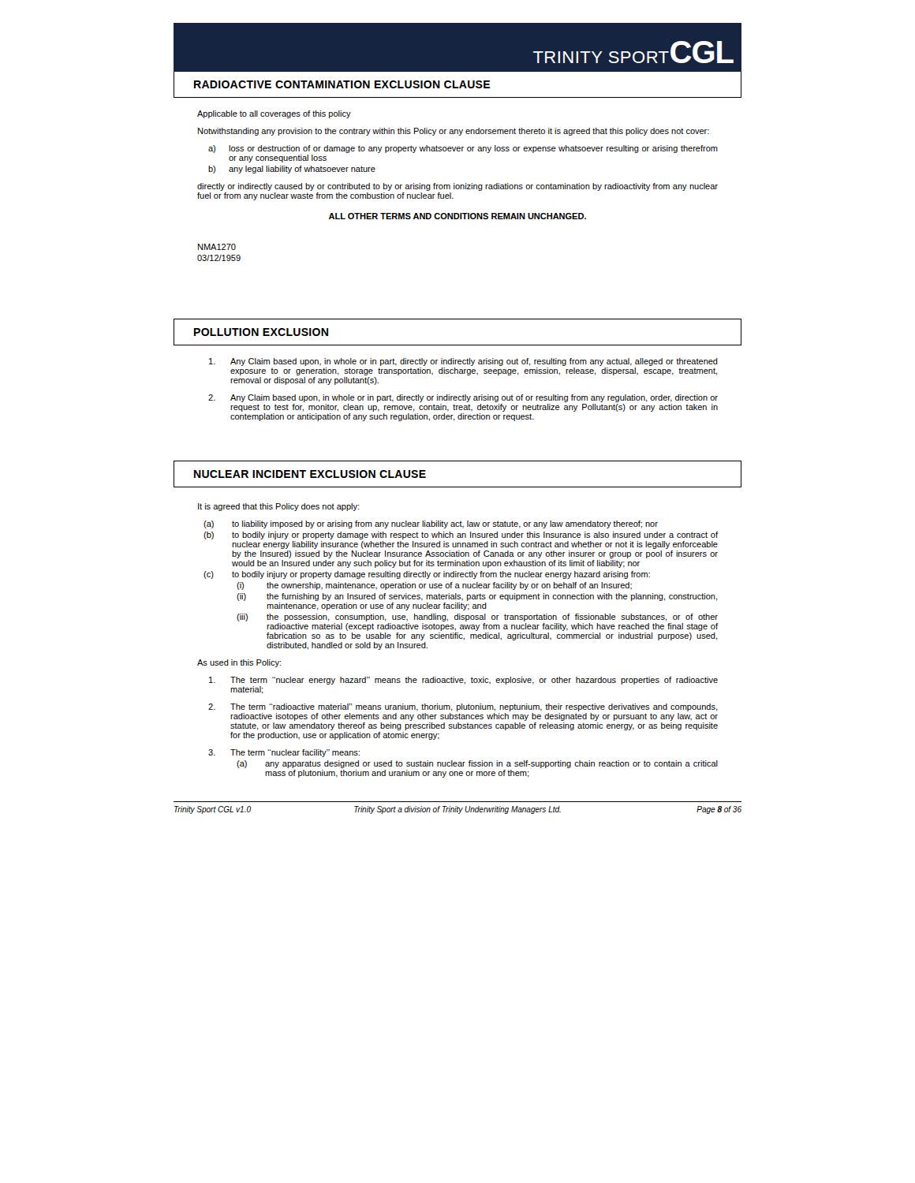TRINITY SPORTCGL
RADIOACTIVE CONTAMINATION EXCLUSION CLAUSE
Applicable to all coverages of this policy
Notwithstanding any provision to the contrary within this Policy or any endorsement thereto it is agreed that this policy does not cover:
a) loss or destruction of or damage to any property whatsoever or any loss or expense whatsoever resulting or arising therefrom or any consequential loss
b) any legal liability of whatsoever nature
directly or indirectly caused by or contributed to by or arising from ionizing radiations or contamination by radioactivity from any nuclear fuel or from any nuclear waste from the combustion of nuclear fuel.
ALL OTHER TERMS AND CONDITIONS REMAIN UNCHANGED.
NMA1270
03/12/1959
POLLUTION EXCLUSION
Any Claim based upon, in whole or in part, directly or indirectly arising out of, resulting from any actual, alleged or threatened exposure to or generation, storage transportation, discharge, seepage, emission, release, dispersal, escape, treatment, removal or disposal of any pollutant(s).
Any Claim based upon, in whole or in part, directly or indirectly arising out of or resulting from any regulation, order, direction or request to test for, monitor, clean up, remove, contain, treat, detoxify or neutralize any Pollutant(s) or any action taken in contemplation or anticipation of any such regulation, order, direction or request.
NUCLEAR INCIDENT EXCLUSION CLAUSE
It is agreed that this Policy does not apply:
(a) to liability imposed by or arising from any nuclear liability act, law or statute, or any law amendatory thereof; nor
(b) to bodily injury or property damage with respect to which an Insured under this Insurance is also insured under a contract of nuclear energy liability insurance (whether the Insured is unnamed in such contract and whether or not it is legally enforceable by the Insured) issued by the Nuclear Insurance Association of Canada or any other insurer or group or pool of insurers or would be an Insured under any such policy but for its termination upon exhaustion of its limit of liability; nor
(c) to bodily injury or property damage resulting directly or indirectly from the nuclear energy hazard arising from:
(i) the ownership, maintenance, operation or use of a nuclear facility by or on behalf of an Insured;
(ii) the furnishing by an Insured of services, materials, parts or equipment in connection with the planning, construction, maintenance, operation or use of any nuclear facility; and
(iii) the possession, consumption, use, handling, disposal or transportation of fissionable substances, or of other radioactive material (except radioactive isotopes, away from a nuclear facility, which have reached the final stage of fabrication so as to be usable for any scientific, medical, agricultural, commercial or industrial purpose) used, distributed, handled or sold by an Insured.
As used in this Policy:
The term ‘‘nuclear energy hazard’’ means the radioactive, toxic, explosive, or other hazardous properties of radioactive material;
The term ‘‘radioactive material’’ means uranium, thorium, plutonium, neptunium, their respective derivatives and compounds, radioactive isotopes of other elements and any other substances which may be designated by or pursuant to any law, act or statute, or law amendatory thereof as being prescribed substances capable of releasing atomic energy, or as being requisite for the production, use or application of atomic energy;
The term ‘‘nuclear facility’’ means:
(a) any apparatus designed or used to sustain nuclear fission in a self-supporting chain reaction or to contain a critical mass of plutonium, thorium and uranium or any one or more of them;
Trinity Sport CGL v1.0
Trinity Sport a division of Trinity Underwriting Managers Ltd.
Page 8 of 36